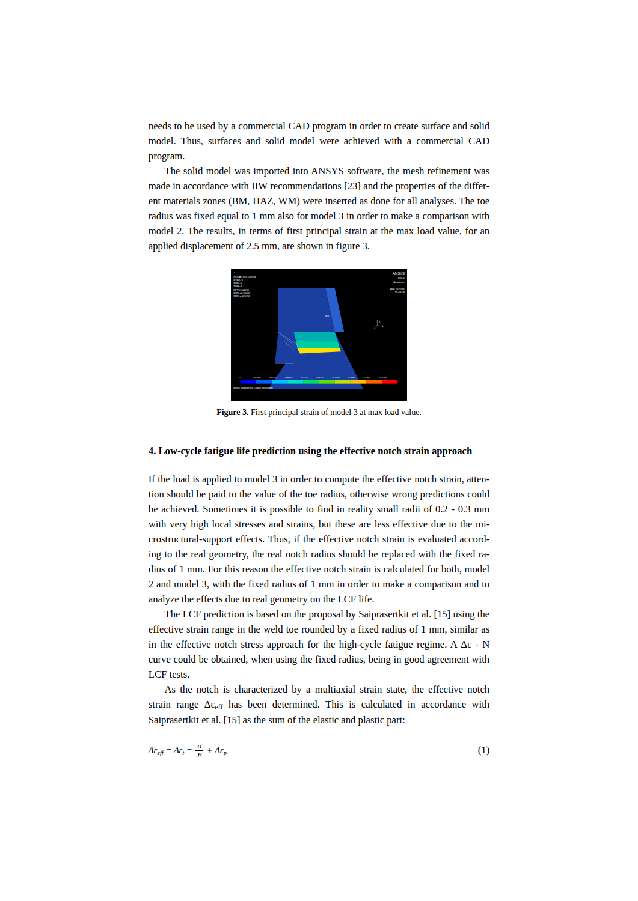needs to be used by a commercial CAD program in order to create surface and solid model. Thus, surfaces and solid model were achieved with a commercial CAD program.
The solid model was imported into ANSYS software, the mesh refinement was made in accordance with IIW recommendations [23] and the properties of the different materials zones (BM, HAZ, WM) were inserted as done for all analyses. The toe radius was fixed equal to 1 mm also for model 3 in order to make a comparison with model 2. The results, in terms of first principal strain at the max load value, for an applied displacement of 2.5 mm, are shown in figure 3.
Figure 3. First principal strain of model 3 at max load value.
4. Low-cycle fatigue life prediction using the effective notch strain approach
If the load is applied to model 3 in order to compute the effective notch strain, attention should be paid to the value of the toe radius, otherwise wrong predictions could be achieved. Sometimes it is possible to find in reality small radii of 0.2 - 0.3 mm with very high local stresses and strains, but these are less effective due to the microstructural-support effects. Thus, if the effective notch strain is evaluated according to the real geometry, the real notch radius should be replaced with the fixed radius of 1 mm. For this reason the effective notch strain is calculated for both, model 2 and model 3, with the fixed radius of 1 mm in order to make a comparison and to analyze the effects due to real geometry on the LCF life.
The LCF prediction is based on the proposal by Saiprasertkit et al. [15] using the effective strain range in the weld toe rounded by a fixed radius of 1 mm, similar as in the effective notch stress approach for the high-cycle fatigue regime. A Δε - N curve could be obtained, when using the fixed radius, being in good agreement with LCF tests.
As the notch is characterized by a multiaxial strain state, the effective notch strain range Δεeff has been determined. This is calculated in accordance with Saiprasertkit et al. [15] as the sum of the elastic and plastic part:
Δεeff = Δεt = σE + Δεp (1)